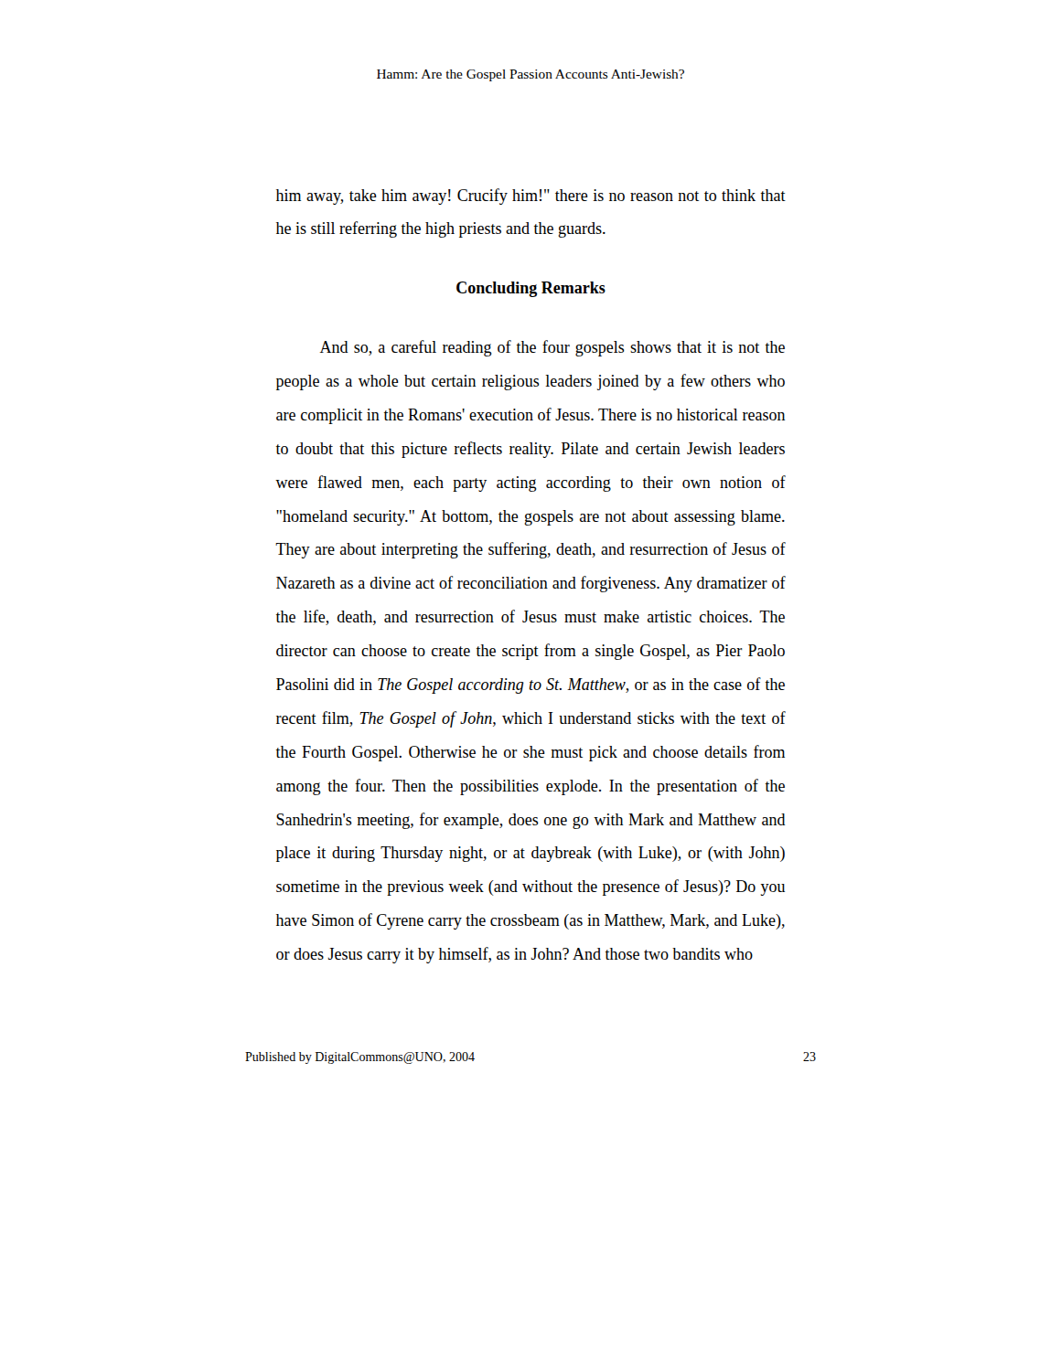Hamm: Are the Gospel Passion Accounts Anti-Jewish?
him away, take him away! Crucify him!" there is no reason not to think that he is still referring the high priests and the guards.
Concluding Remarks
And so, a careful reading of the four gospels shows that it is not the people as a whole but certain religious leaders joined by a few others who are complicit in the Romans' execution of Jesus. There is no historical reason to doubt that this picture reflects reality. Pilate and certain Jewish leaders were flawed men, each party acting according to their own notion of "homeland security." At bottom, the gospels are not about assessing blame. They are about interpreting the suffering, death, and resurrection of Jesus of Nazareth as a divine act of reconciliation and forgiveness. Any dramatizer of the life, death, and resurrection of Jesus must make artistic choices. The director can choose to create the script from a single Gospel, as Pier Paolo Pasolini did in The Gospel according to St. Matthew, or as in the case of the recent film, The Gospel of John, which I understand sticks with the text of the Fourth Gospel. Otherwise he or she must pick and choose details from among the four. Then the possibilities explode. In the presentation of the Sanhedrin's meeting, for example, does one go with Mark and Matthew and place it during Thursday night, or at daybreak (with Luke), or (with John) sometime in the previous week (and without the presence of Jesus)? Do you have Simon of Cyrene carry the crossbeam (as in Matthew, Mark, and Luke), or does Jesus carry it by himself, as in John? And those two bandits who
Published by DigitalCommons@UNO, 2004
23